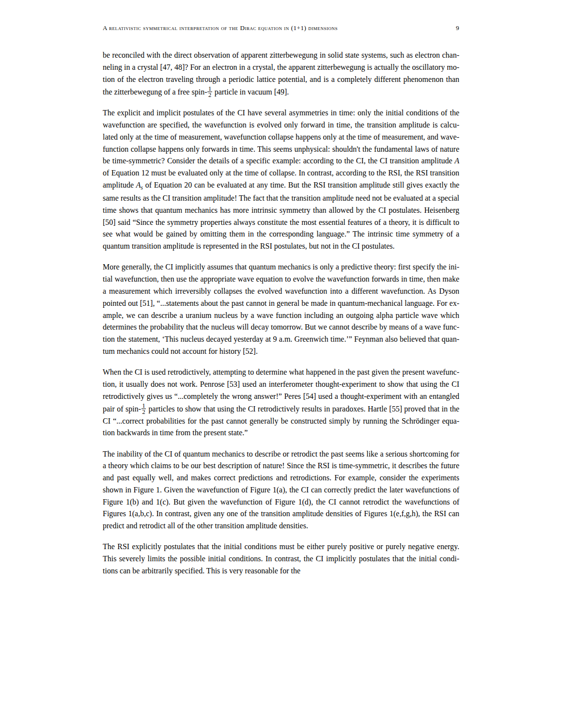A relativistic symmetrical interpretation of the Dirac equation in (1+1) dimensions 9
be reconciled with the direct observation of apparent zitterbewegung in solid state systems, such as electron channeling in a crystal [47, 48]? For an electron in a crystal, the apparent zitterbewegung is actually the oscillatory motion of the electron traveling through a periodic lattice potential, and is a completely different phenomenon than the zitterbewegung of a free spin-12 particle in vacuum [49].
The explicit and implicit postulates of the CI have several asymmetries in time: only the initial conditions of the wavefunction are specified, the wavefunction is evolved only forward in time, the transition amplitude is calculated only at the time of measurement, wavefunction collapse happens only at the time of measurement, and wavefunction collapse happens only forwards in time. This seems unphysical: shouldn't the fundamental laws of nature be time-symmetric? Consider the details of a specific example: according to the CI, the CI transition amplitude A of Equation 12 must be evaluated only at the time of collapse. In contrast, according to the RSI, the RSI transition amplitude As of Equation 20 can be evaluated at any time. But the RSI transition amplitude still gives exactly the same results as the CI transition amplitude! The fact that the transition amplitude need not be evaluated at a special time shows that quantum mechanics has more intrinsic symmetry than allowed by the CI postulates. Heisenberg [50] said “Since the symmetry properties always constitute the most essential features of a theory, it is difficult to see what would be gained by omitting them in the corresponding language.” The intrinsic time symmetry of a quantum transition amplitude is represented in the RSI postulates, but not in the CI postulates.
More generally, the CI implicitly assumes that quantum mechanics is only a predictive theory: first specify the initial wavefunction, then use the appropriate wave equation to evolve the wavefunction forwards in time, then make a measurement which irreversibly collapses the evolved wavefunction into a different wavefunction. As Dyson pointed out [51], “...statements about the past cannot in general be made in quantum-mechanical language. For example, we can describe a uranium nucleus by a wave function including an outgoing alpha particle wave which determines the probability that the nucleus will decay tomorrow. But we cannot describe by means of a wave function the statement, ‘This nucleus decayed yesterday at 9 a.m. Greenwich time.’” Feynman also believed that quantum mechanics could not account for history [52].
When the CI is used retrodictively, attempting to determine what happened in the past given the present wavefunction, it usually does not work. Penrose [53] used an interferometer thought-experiment to show that using the CI retrodictively gives us “...completely the wrong answer!” Peres [54] used a thought-experiment with an entangled pair of spin-12 particles to show that using the CI retrodictively results in paradoxes. Hartle [55] proved that in the CI “...correct probabilities for the past cannot generally be constructed simply by running the Schrödinger equation backwards in time from the present state.”
The inability of the CI of quantum mechanics to describe or retrodict the past seems like a serious shortcoming for a theory which claims to be our best description of nature! Since the RSI is time-symmetric, it describes the future and past equally well, and makes correct predictions and retrodictions. For example, consider the experiments shown in Figure 1. Given the wavefunction of Figure 1(a), the CI can correctly predict the later wavefunctions of Figure 1(b) and 1(c). But given the wavefunction of Figure 1(d), the CI cannot retrodict the wavefunctions of Figures 1(a,b,c). In contrast, given any one of the transition amplitude densities of Figures 1(e,f,g,h), the RSI can predict and retrodict all of the other transition amplitude densities.
The RSI explicitly postulates that the initial conditions must be either purely positive or purely negative energy. This severely limits the possible initial conditions. In contrast, the CI implicitly postulates that the initial conditions can be arbitrarily specified. This is very reasonable for the